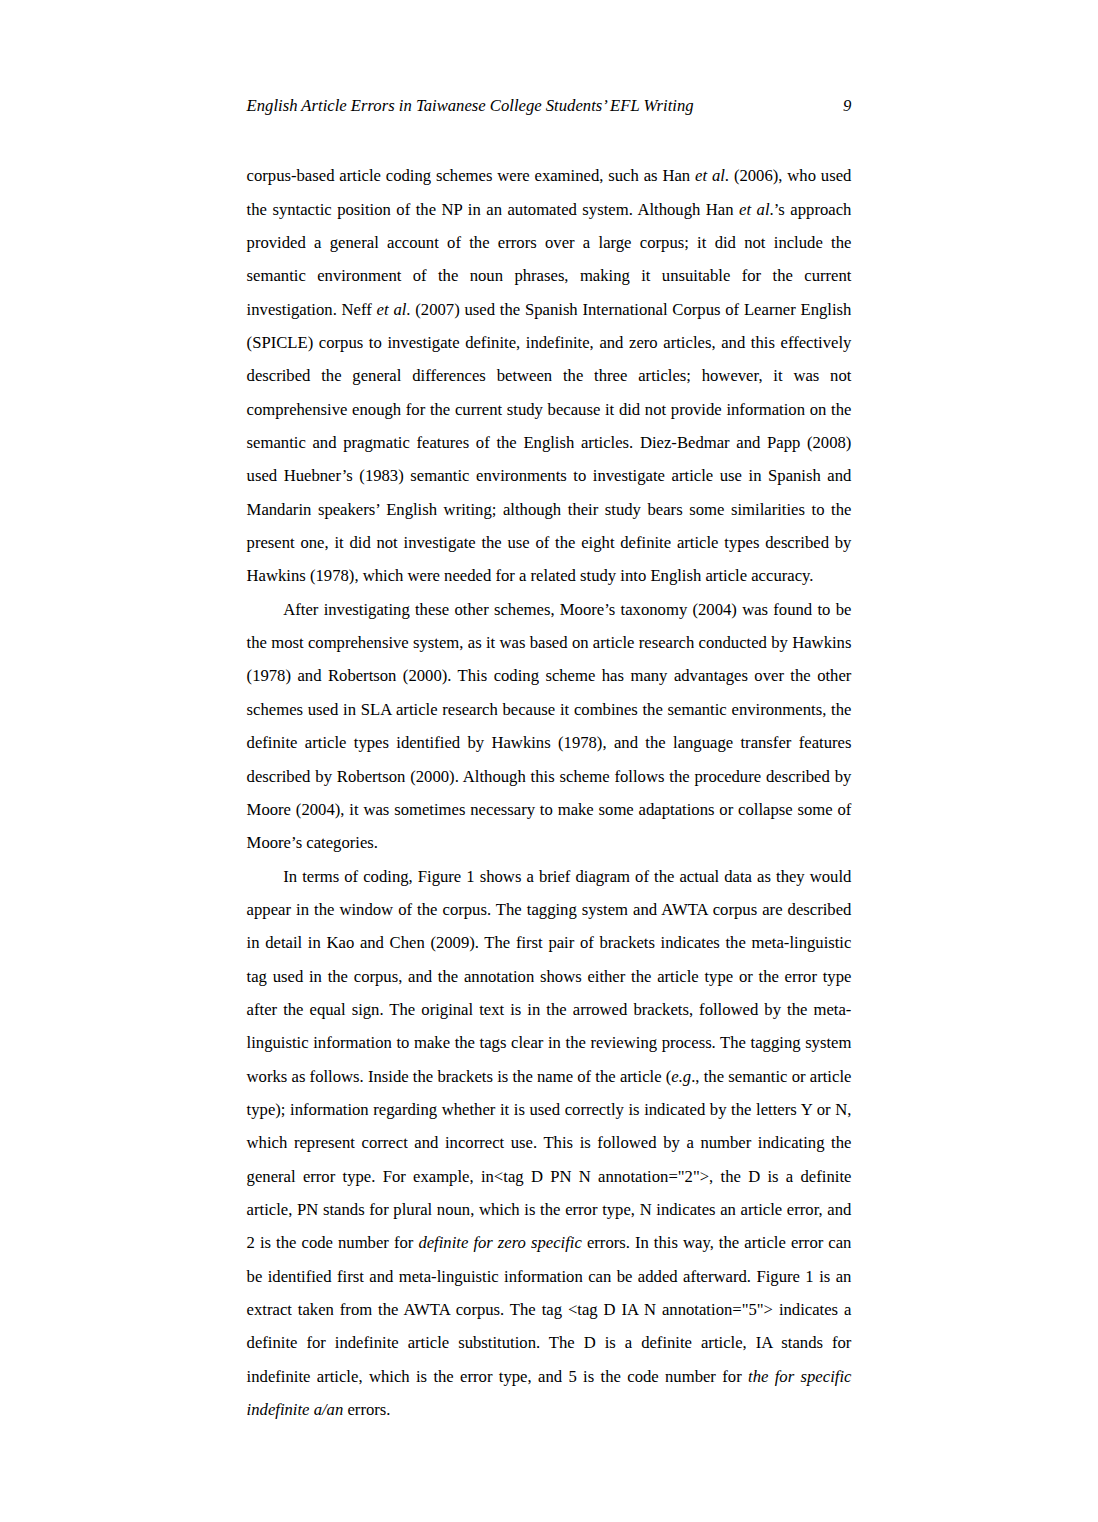English Article Errors in Taiwanese College Students’ EFL Writing 9
corpus-based article coding schemes were examined, such as Han et al. (2006), who used the syntactic position of the NP in an automated system. Although Han et al.’s approach provided a general account of the errors over a large corpus; it did not include the semantic environment of the noun phrases, making it unsuitable for the current investigation. Neff et al. (2007) used the Spanish International Corpus of Learner English (SPICLE) corpus to investigate definite, indefinite, and zero articles, and this effectively described the general differences between the three articles; however, it was not comprehensive enough for the current study because it did not provide information on the semantic and pragmatic features of the English articles. Diez-Bedmar and Papp (2008) used Huebner’s (1983) semantic environments to investigate article use in Spanish and Mandarin speakers’ English writing; although their study bears some similarities to the present one, it did not investigate the use of the eight definite article types described by Hawkins (1978), which were needed for a related study into English article accuracy.
After investigating these other schemes, Moore’s taxonomy (2004) was found to be the most comprehensive system, as it was based on article research conducted by Hawkins (1978) and Robertson (2000). This coding scheme has many advantages over the other schemes used in SLA article research because it combines the semantic environments, the definite article types identified by Hawkins (1978), and the language transfer features described by Robertson (2000). Although this scheme follows the procedure described by Moore (2004), it was sometimes necessary to make some adaptations or collapse some of Moore’s categories.
In terms of coding, Figure 1 shows a brief diagram of the actual data as they would appear in the window of the corpus. The tagging system and AWTA corpus are described in detail in Kao and Chen (2009). The first pair of brackets indicates the meta-linguistic tag used in the corpus, and the annotation shows either the article type or the error type after the equal sign. The original text is in the arrowed brackets, followed by the meta-linguistic information to make the tags clear in the reviewing process. The tagging system works as follows. Inside the brackets is the name of the article (e.g., the semantic or article type); information regarding whether it is used correctly is indicated by the letters Y or N, which represent correct and incorrect use. This is followed by a number indicating the general error type. For example, in<tag D PN N annotation="2">, the D is a definite article, PN stands for plural noun, which is the error type, N indicates an article error, and 2 is the code number for definite for zero specific errors. In this way, the article error can be identified first and meta-linguistic information can be added afterward. Figure 1 is an extract taken from the AWTA corpus. The tag <tag D IA N annotation="5"> indicates a definite for indefinite article substitution. The D is a definite article, IA stands for indefinite article, which is the error type, and 5 is the code number for the for specific indefinite a/an errors.